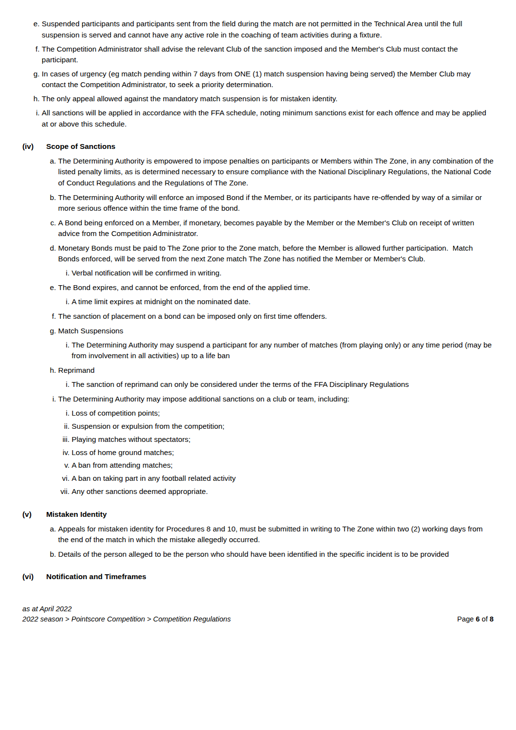Suspended participants and participants sent from the field during the match are not permitted in the Technical Area until the full suspension is served and cannot have any active role in the coaching of team activities during a fixture.
The Competition Administrator shall advise the relevant Club of the sanction imposed and the Member's Club must contact the participant.
In cases of urgency (eg match pending within 7 days from ONE (1) match suspension having being served) the Member Club may contact the Competition Administrator, to seek a priority determination.
The only appeal allowed against the mandatory match suspension is for mistaken identity.
All sanctions will be applied in accordance with the FFA schedule, noting minimum sanctions exist for each offence and may be applied at or above this schedule.
(iv) Scope of Sanctions
The Determining Authority is empowered to impose penalties on participants or Members within The Zone, in any combination of the listed penalty limits, as is determined necessary to ensure compliance with the National Disciplinary Regulations, the National Code of Conduct Regulations and the Regulations of The Zone.
The Determining Authority will enforce an imposed Bond if the Member, or its participants have re-offended by way of a similar or more serious offence within the time frame of the bond.
A Bond being enforced on a Member, if monetary, becomes payable by the Member or the Member's Club on receipt of written advice from the Competition Administrator.
Monetary Bonds must be paid to The Zone prior to the Zone match, before the Member is allowed further participation. Match Bonds enforced, will be served from the next Zone match The Zone has notified the Member or Member's Club.
Verbal notification will be confirmed in writing.
The Bond expires, and cannot be enforced, from the end of the applied time.
A time limit expires at midnight on the nominated date.
The sanction of placement on a bond can be imposed only on first time offenders.
Match Suspensions
The Determining Authority may suspend a participant for any number of matches (from playing only) or any time period (may be from involvement in all activities) up to a life ban
Reprimand
The sanction of reprimand can only be considered under the terms of the FFA Disciplinary Regulations
The Determining Authority may impose additional sanctions on a club or team, including:
Loss of competition points;
Suspension or expulsion from the competition;
Playing matches without spectators;
Loss of home ground matches;
A ban from attending matches;
A ban on taking part in any football related activity
Any other sanctions deemed appropriate.
(v) Mistaken Identity
Appeals for mistaken identity for Procedures 8 and 10, must be submitted in writing to The Zone within two (2) working days from the end of the match in which the mistake allegedly occurred.
Details of the person alleged to be the person who should have been identified in the specific incident is to be provided
(vi) Notification and Timeframes
as at April 2022
2022 season > Pointscore Competition > Competition Regulations Page 6 of 8